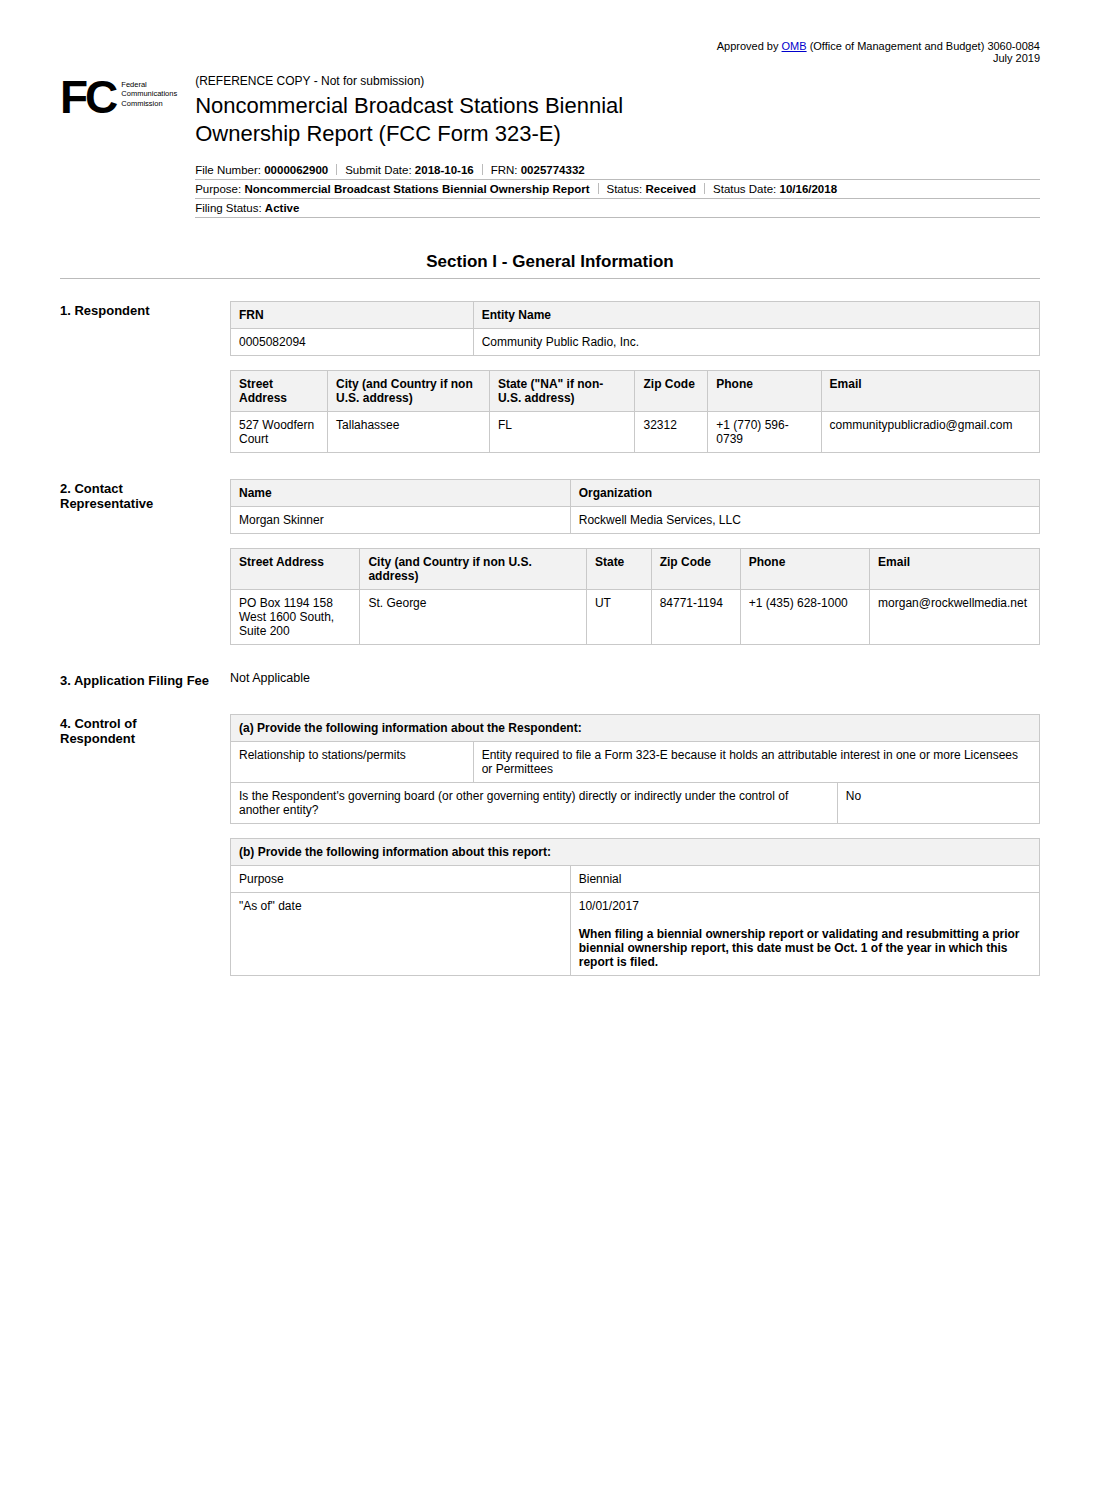Approved by OMB (Office of Management and Budget) 3060-0084
July 2019
FC
Federal
Communications
Commission
(REFERENCE COPY - Not for submission)
Noncommercial Broadcast Stations Biennial
Ownership Report (FCC Form 323-E)
File Number: 0000062900 Submit Date: 2018-10-16 FRN: 0025774332
Purpose: Noncommercial Broadcast Stations Biennial Ownership Report Status: Received Status Date: 10/16/2018
Filing Status: Active
Section I - General Information
1. Respondent
| FRN | Entity Name |
| --- | --- |
| 0005082094 | Community Public Radio, Inc. |
| Street Address | City (and Country if non U.S. address) | State ("NA" if non-U.S. address) | Zip Code | Phone | Email |
| --- | --- | --- | --- | --- | --- |
| 527 Woodfern Court | Tallahassee | FL | 32312 | +1 (770) 596-0739 | communitypublicradio@gmail.com |
2. Contact Representative
| Name | Organization |
| --- | --- |
| Morgan Skinner | Rockwell Media Services, LLC |
| Street Address | City (and Country if non U.S. address) | State | Zip Code | Phone | Email |
| --- | --- | --- | --- | --- | --- |
| PO Box 1194 158 West 1600 South, Suite 200 | St. George | UT | 84771-1194 | +1 (435) 628-1000 | morgan@rockwellmedia.net |
3. Application Filing Fee
Not Applicable
4. Control of Respondent
| (a) Provide the following information about the Respondent: |
| --- |
| Relationship to stations/permits | Entity required to file a Form 323-E because it holds an attributable interest in one or more Licensees or Permittees |
| Is the Respondent's governing board (or other governing entity) directly or indirectly under the control of another entity? | No |
| (b) Provide the following information about this report: |
| --- |
| Purpose | Biennial |
| "As of" date | 10/01/2017 When filing a biennial ownership report or validating and resubmitting a prior biennial ownership report, this date must be Oct. 1 of the year in which this report is filed. |